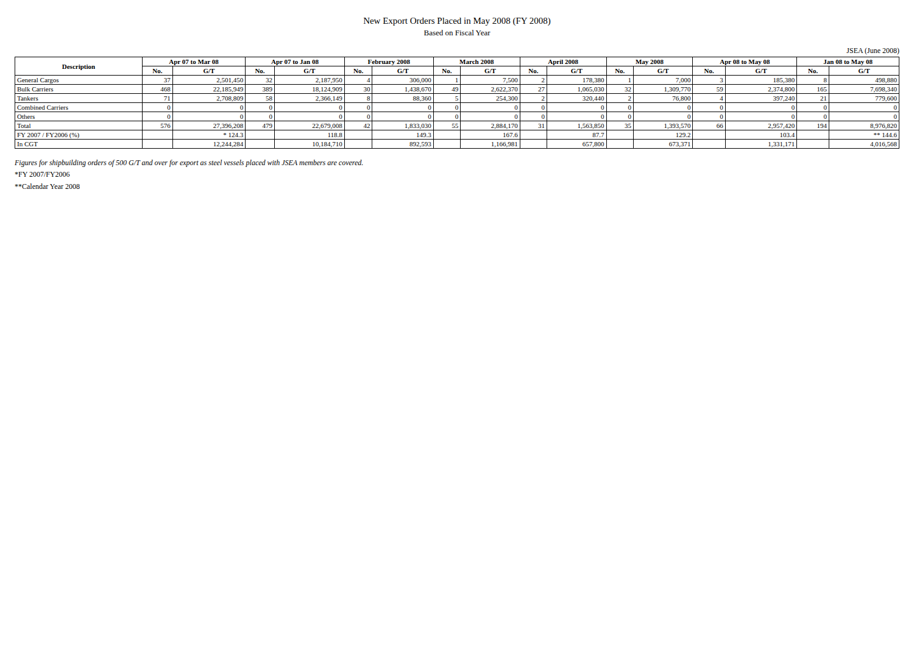New Export Orders Placed in May 2008 (FY 2008)
Based on Fiscal Year
JSEA (June 2008)
| Description | Apr 07 to Mar 08 | Apr 07 to Jan 08 | February 2008 | March 2008 | April 2008 | May 2008 | Apr 08 to May 08 | Jan 08 to May 08 |
| --- | --- | --- | --- | --- | --- | --- | --- | --- |
| No. | G/T | No. | G/T | No. | G/T | No. | G/T | No. | G/T | No. | G/T | No. | G/T | No. | G/T |
| General Cargos | 37 | 2,501,450 | 32 | 2,187,950 | 4 | 306,000 | 1 | 7,500 | 2 | 178,380 | 1 | 7,000 | 3 | 185,380 | 8 | 498,880 |
| Bulk Carriers | 468 | 22,185,949 | 389 | 18,124,909 | 30 | 1,438,670 | 49 | 2,622,370 | 27 | 1,065,030 | 32 | 1,309,770 | 59 | 2,374,800 | 165 | 7,698,340 |
| Tankers | 71 | 2,708,809 | 58 | 2,366,149 | 8 | 88,360 | 5 | 254,300 | 2 | 320,440 | 2 | 76,800 | 4 | 397,240 | 21 | 779,600 |
| Combined Carriers | 0 | 0 | 0 | 0 | 0 | 0 | 0 | 0 | 0 | 0 | 0 | 0 | 0 | 0 | 0 | 0 |
| Others | 0 | 0 | 0 | 0 | 0 | 0 | 0 | 0 | 0 | 0 | 0 | 0 | 0 | 0 | 0 | 0 |
| Total | 576 | 27,396,208 | 479 | 22,679,008 | 42 | 1,833,030 | 55 | 2,884,170 | 31 | 1,563,850 | 35 | 1,393,570 | 66 | 2,957,420 | 194 | 8,976,820 |
| FY 2007 / FY2006 (%) | | * 124.3 | | 118.8 | | 149.3 | | 167.6 | | 87.7 | | 129.2 | | 103.4 | | ** 144.6 |
| In CGT | | 12,244,284 | | 10,184,710 | | 892,593 | | 1,166,981 | | 657,800 | | 673,371 | | 1,331,171 | | 4,016,568 |
Figures for shipbuilding orders of 500 G/T and over for export as steel vessels placed with JSEA members are covered.
*FY 2007/FY2006
**Calendar Year 2008